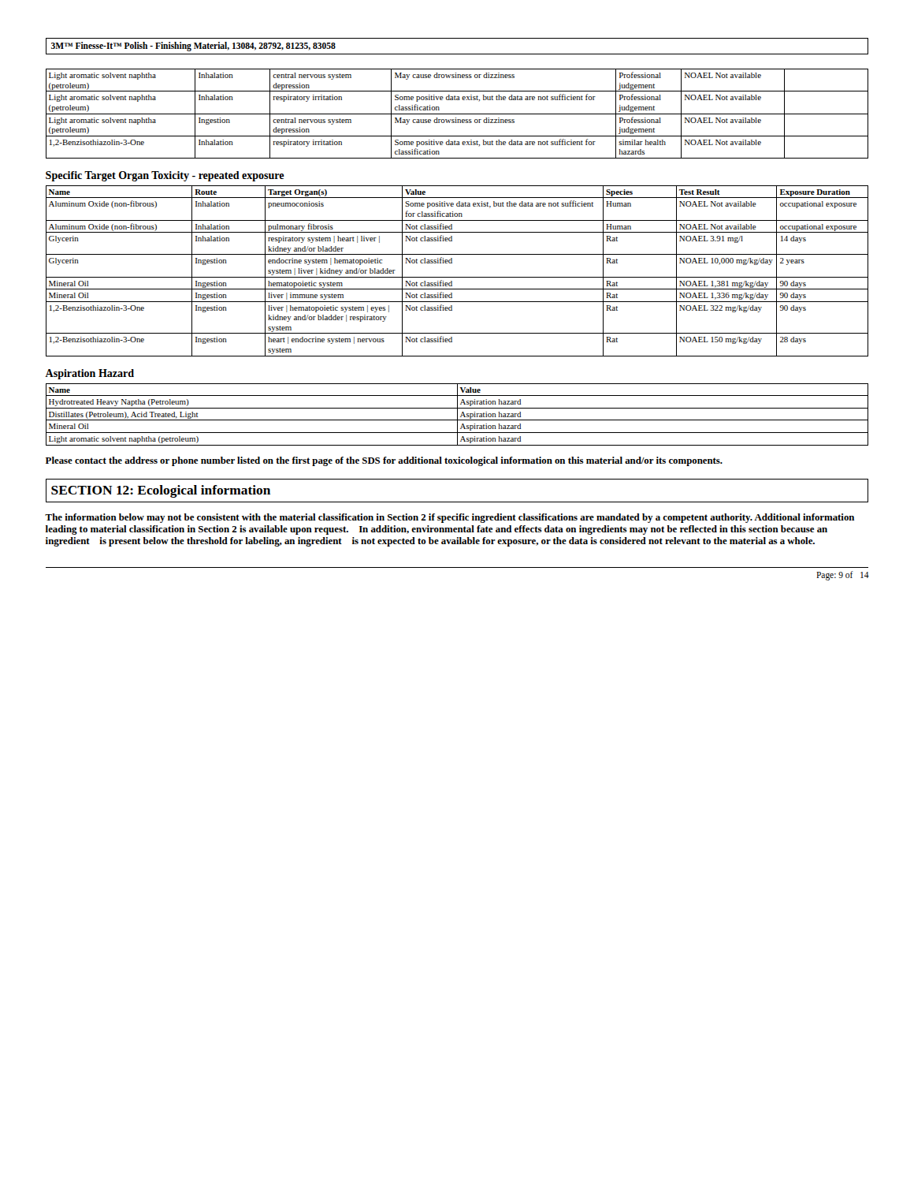3M™ Finesse-It™ Polish - Finishing Material, 13084, 28792, 81235, 83058
| Light aromatic solvent naphtha (petroleum) | Inhalation | central nervous system depression | May cause drowsiness or dizziness | Professional judgement | NOAEL Not available | |
| Light aromatic solvent naphtha (petroleum) | Inhalation | respiratory irritation | Some positive data exist, but the data are not sufficient for classification | Professional judgement | NOAEL Not available | |
| Light aromatic solvent naphtha (petroleum) | Ingestion | central nervous system depression | May cause drowsiness or dizziness | Professional judgement | NOAEL Not available | |
| 1,2-Benzisothiazolin-3-One | Inhalation | respiratory irritation | Some positive data exist, but the data are not sufficient for classification | similar health hazards | NOAEL Not available | |
Specific Target Organ Toxicity - repeated exposure
| Name | Route | Target Organ(s) | Value | Species | Test Result | Exposure Duration |
| --- | --- | --- | --- | --- | --- | --- |
| Aluminum Oxide (non-fibrous) | Inhalation | pneumoconiosis | Some positive data exist, but the data are not sufficient for classification | Human | NOAEL Not available | occupational exposure |
| Aluminum Oxide (non-fibrous) | Inhalation | pulmonary fibrosis | Not classified | Human | NOAEL Not available | occupational exposure |
| Glycerin | Inhalation | respiratory system / heart / liver / kidney and/or bladder | Not classified | Rat | NOAEL 3.91 mg/l | 14 days |
| Glycerin | Ingestion | endocrine system / hematopoietic system / liver / kidney and/or bladder | Not classified | Rat | NOAEL 10,000 mg/kg/day | 2 years |
| Mineral Oil | Ingestion | hematopoietic system | Not classified | Rat | NOAEL 1,381 mg/kg/day | 90 days |
| Mineral Oil | Ingestion | liver / immune system | Not classified | Rat | NOAEL 1,336 mg/kg/day | 90 days |
| 1,2-Benzisothiazolin-3-One | Ingestion | liver / hematopoietic system / eyes / kidney and/or bladder / respiratory system | Not classified | Rat | NOAEL 322 mg/kg/day | 90 days |
| 1,2-Benzisothiazolin-3-One | Ingestion | heart / endocrine system / nervous system | Not classified | Rat | NOAEL 150 mg/kg/day | 28 days |
Aspiration Hazard
| Name | Value |
| --- | --- |
| Hydrotreated Heavy Naptha (Petroleum) | Aspiration hazard |
| Distillates (Petroleum), Acid Treated, Light | Aspiration hazard |
| Mineral Oil | Aspiration hazard |
| Light aromatic solvent naphtha (petroleum) | Aspiration hazard |
Please contact the address or phone number listed on the first page of the SDS for additional toxicological information on this material and/or its components.
SECTION 12: Ecological information
The information below may not be consistent with the material classification in Section 2 if specific ingredient classifications are mandated by a competent authority. Additional information leading to material classification in Section 2 is available upon request. In addition, environmental fate and effects data on ingredients may not be reflected in this section because an ingredient is present below the threshold for labeling, an ingredient is not expected to be available for exposure, or the data is considered not relevant to the material as a whole.
Page: 9 of 14